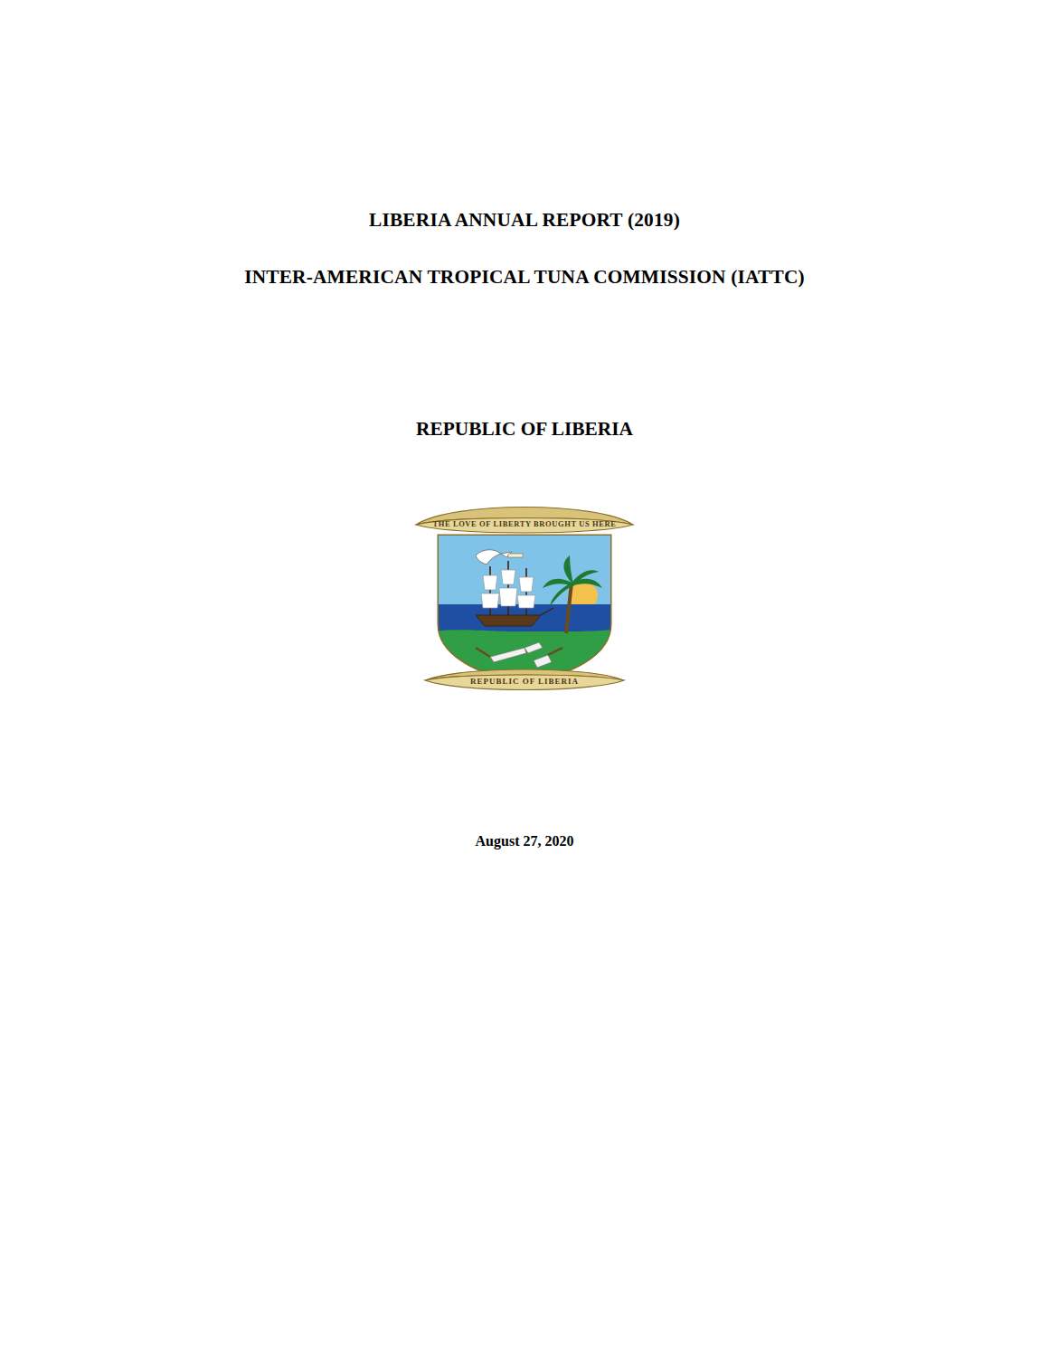Liberia Annual Report (2019) Inter-American Tropical Tuna Commission (IATTC)
Republic of Liberia
THE LOVE OF LIBERTY BROUGHT US HERE REPUBLIC OF LIBERIA
August 27, 2020